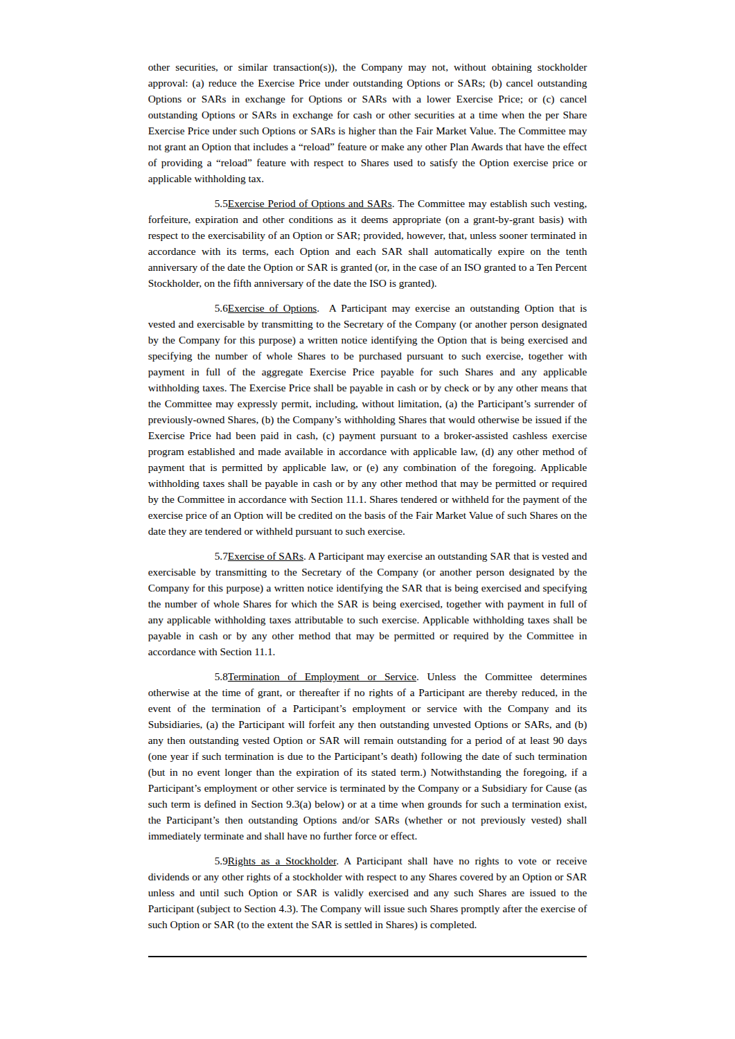other securities, or similar transaction(s)), the Company may not, without obtaining stockholder approval: (a) reduce the Exercise Price under outstanding Options or SARs; (b) cancel outstanding Options or SARs in exchange for Options or SARs with a lower Exercise Price; or (c) cancel outstanding Options or SARs in exchange for cash or other securities at a time when the per Share Exercise Price under such Options or SARs is higher than the Fair Market Value. The Committee may not grant an Option that includes a “reload” feature or make any other Plan Awards that have the effect of providing a “reload” feature with respect to Shares used to satisfy the Option exercise price or applicable withholding tax.
5.5 Exercise Period of Options and SARs. The Committee may establish such vesting, forfeiture, expiration and other conditions as it deems appropriate (on a grant-by-grant basis) with respect to the exercisability of an Option or SAR; provided, however, that, unless sooner terminated in accordance with its terms, each Option and each SAR shall automatically expire on the tenth anniversary of the date the Option or SAR is granted (or, in the case of an ISO granted to a Ten Percent Stockholder, on the fifth anniversary of the date the ISO is granted).
5.6 Exercise of Options. A Participant may exercise an outstanding Option that is vested and exercisable by transmitting to the Secretary of the Company (or another person designated by the Company for this purpose) a written notice identifying the Option that is being exercised and specifying the number of whole Shares to be purchased pursuant to such exercise, together with payment in full of the aggregate Exercise Price payable for such Shares and any applicable withholding taxes. The Exercise Price shall be payable in cash or by check or by any other means that the Committee may expressly permit, including, without limitation, (a) the Participant’s surrender of previously-owned Shares, (b) the Company’s withholding Shares that would otherwise be issued if the Exercise Price had been paid in cash, (c) payment pursuant to a broker-assisted cashless exercise program established and made available in accordance with applicable law, (d) any other method of payment that is permitted by applicable law, or (e) any combination of the foregoing. Applicable withholding taxes shall be payable in cash or by any other method that may be permitted or required by the Committee in accordance with Section 11.1. Shares tendered or withheld for the payment of the exercise price of an Option will be credited on the basis of the Fair Market Value of such Shares on the date they are tendered or withheld pursuant to such exercise.
5.7 Exercise of SARs. A Participant may exercise an outstanding SAR that is vested and exercisable by transmitting to the Secretary of the Company (or another person designated by the Company for this purpose) a written notice identifying the SAR that is being exercised and specifying the number of whole Shares for which the SAR is being exercised, together with payment in full of any applicable withholding taxes attributable to such exercise. Applicable withholding taxes shall be payable in cash or by any other method that may be permitted or required by the Committee in accordance with Section 11.1.
5.8 Termination of Employment or Service. Unless the Committee determines otherwise at the time of grant, or thereafter if no rights of a Participant are thereby reduced, in the event of the termination of a Participant’s employment or service with the Company and its Subsidiaries, (a) the Participant will forfeit any then outstanding unvested Options or SARs, and (b) any then outstanding vested Option or SAR will remain outstanding for a period of at least 90 days (one year if such termination is due to the Participant’s death) following the date of such termination (but in no event longer than the expiration of its stated term.) Notwithstanding the foregoing, if a Participant’s employment or other service is terminated by the Company or a Subsidiary for Cause (as such term is defined in Section 9.3(a) below) or at a time when grounds for such a termination exist, the Participant’s then outstanding Options and/or SARs (whether or not previously vested) shall immediately terminate and shall have no further force or effect.
5.9 Rights as a Stockholder. A Participant shall have no rights to vote or receive dividends or any other rights of a stockholder with respect to any Shares covered by an Option or SAR unless and until such Option or SAR is validly exercised and any such Shares are issued to the Participant (subject to Section 4.3). The Company will issue such Shares promptly after the exercise of such Option or SAR (to the extent the SAR is settled in Shares) is completed.